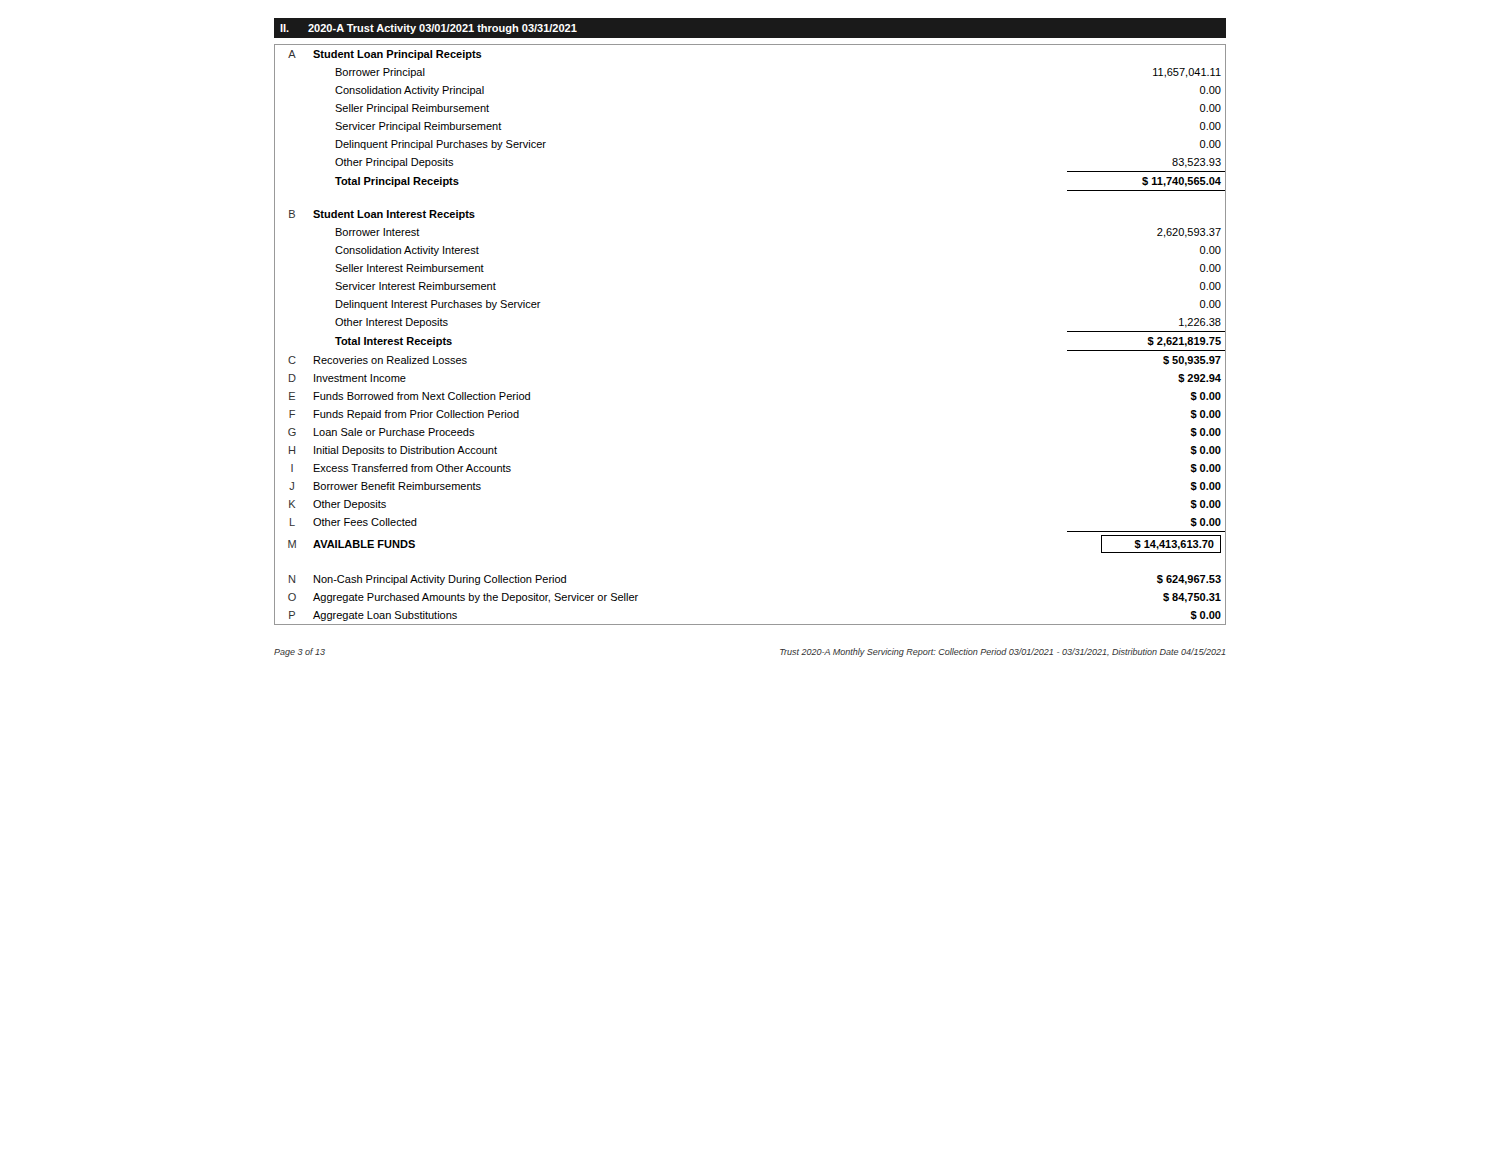II. 2020-A Trust Activity 03/01/2021 through 03/31/2021
| A | Student Loan Principal Receipts | |
| | Borrower Principal | | 11,657,041.11 |
| | Consolidation Activity Principal | | 0.00 |
| | Seller Principal Reimbursement | | 0.00 |
| | Servicer Principal Reimbursement | | 0.00 |
| | Delinquent Principal Purchases by Servicer | | 0.00 |
| | Other Principal Deposits | | 83,523.93 |
| | Total Principal Receipts | | $ 11,740,565.04 |
| B | Student Loan Interest Receipts | |
| | Borrower Interest | | 2,620,593.37 |
| | Consolidation Activity Interest | | 0.00 |
| | Seller Interest Reimbursement | | 0.00 |
| | Servicer Interest Reimbursement | | 0.00 |
| | Delinquent Interest Purchases by Servicer | | 0.00 |
| | Other Interest Deposits | | 1,226.38 |
| | Total Interest Receipts | | $ 2,621,819.75 |
| C | Recoveries on Realized Losses | | $ 50,935.97 |
| D | Investment Income | | $ 292.94 |
| E | Funds Borrowed from Next Collection Period | | $ 0.00 |
| F | Funds Repaid from Prior Collection Period | | $ 0.00 |
| G | Loan Sale or Purchase Proceeds | | $ 0.00 |
| H | Initial Deposits to Distribution Account | | $ 0.00 |
| I | Excess Transferred from Other Accounts | | $ 0.00 |
| J | Borrower Benefit Reimbursements | | $ 0.00 |
| K | Other Deposits | | $ 0.00 |
| L | Other Fees Collected | | $ 0.00 |
| M | AVAILABLE FUNDS | | $ 14,413,613.70 |
| N | Non-Cash Principal Activity During Collection Period | | $ 624,967.53 |
| O | Aggregate Purchased Amounts by the Depositor, Servicer or Seller | | $ 84,750.31 |
| P | Aggregate Loan Substitutions | | $ 0.00 |
Page 3 of 13 Trust 2020-A Monthly Servicing Report: Collection Period 03/01/2021 - 03/31/2021, Distribution Date 04/15/2021